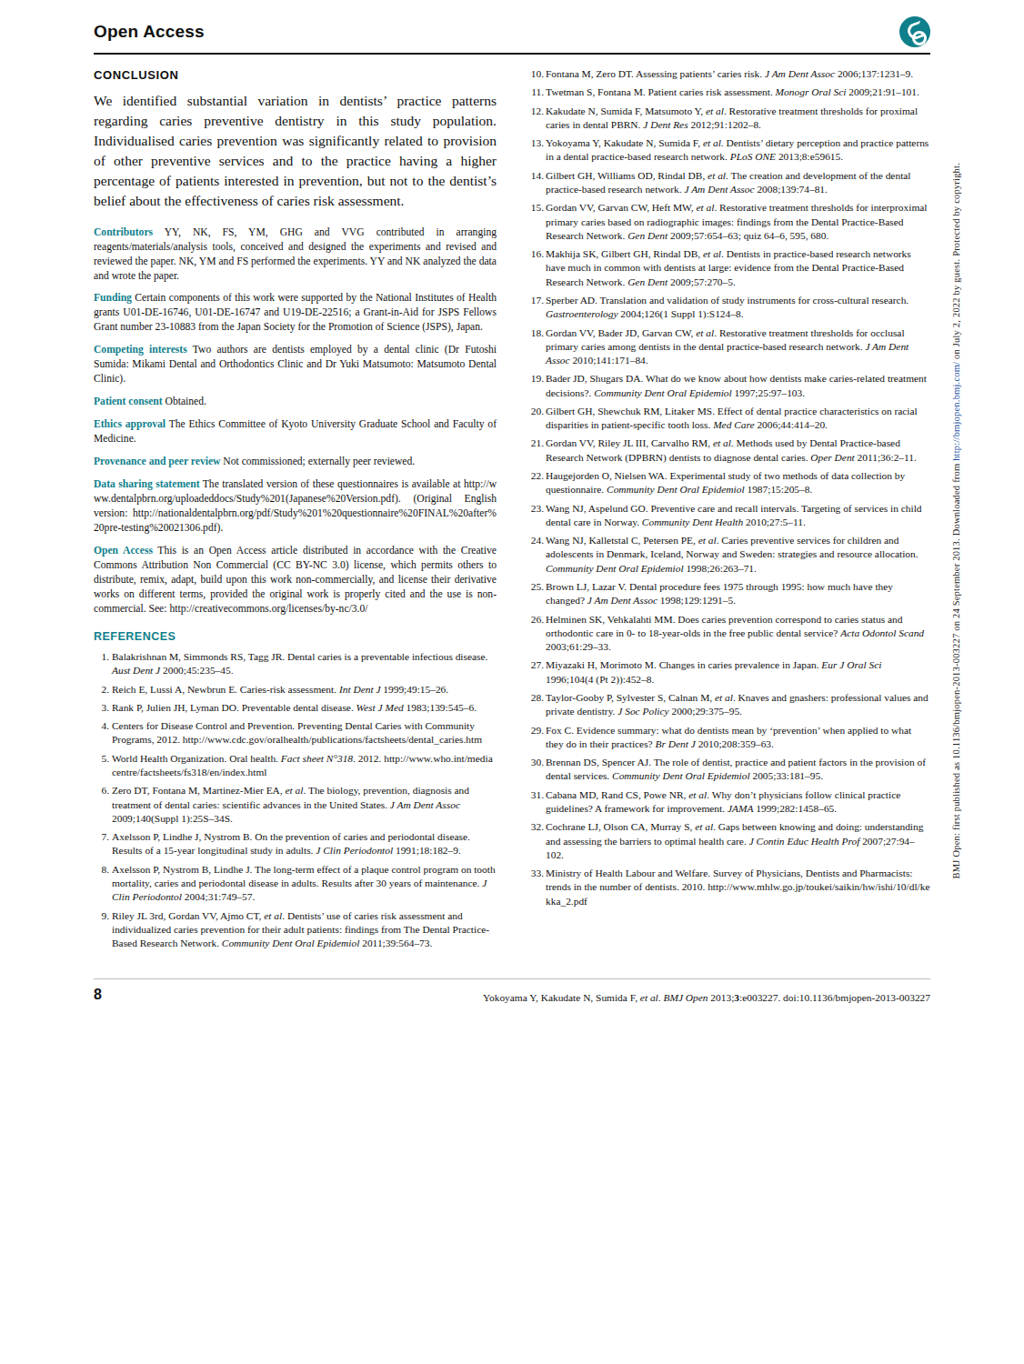BMJ Open: first published as 10.1136/bmjopen-2013-003227 on 24 September 2013. Downloaded from http://bmjopen.bmj.com/ on July 2, 2022 by guest. Protected by copyright.
Open Access
Conclusion
We identified substantial variation in dentists’ practice patterns regarding caries preventive dentistry in this study population. Individualised caries prevention was significantly related to provision of other preventive services and to the practice having a higher percentage of patients interested in prevention, but not to the dentist’s belief about the effectiveness of caries risk assessment.
Contributors YY, NK, FS, YM, GHG and VVG contributed in arranging reagents/materials/analysis tools, conceived and designed the experiments and revised and reviewed the paper. NK, YM and FS performed the experiments. YY and NK analyzed the data and wrote the paper.
Funding Certain components of this work were supported by the National Institutes of Health grants U01-DE-16746, U01-DE-16747 and U19-DE-22516; a Grant-in-Aid for JSPS Fellows Grant number 23-10883 from the Japan Society for the Promotion of Science (JSPS), Japan.
Competing interests Two authors are dentists employed by a dental clinic (Dr Futoshi Sumida: Mikami Dental and Orthodontics Clinic and Dr Yuki Matsumoto: Matsumoto Dental Clinic).
Patient consent Obtained.
Ethics approval The Ethics Committee of Kyoto University Graduate School and Faculty of Medicine.
Provenance and peer review Not commissioned; externally peer reviewed.
Data sharing statement The translated version of these questionnaires is available at http://www.dentalpbrn.org/uploadeddocs/Study%201(Japanese%20Version.pdf). (Original English version: http://nationaldentalpbrn.org/pdf/Study%201%20questionnaire%20FINAL%20after%20pre-testing%20021306.pdf).
Open Access This is an Open Access article distributed in accordance with the Creative Commons Attribution Non Commercial (CC BY-NC 3.0) license, which permits others to distribute, remix, adapt, build upon this work non-commercially, and license their derivative works on different terms, provided the original work is properly cited and the use is non-commercial. See: http://creativecommons.org/licenses/by-nc/3.0/
References
Balakrishnan M, Simmonds RS, Tagg JR. Dental caries is a preventable infectious disease. Aust Dent J 2000;45:235–45.
Reich E, Lussi A, Newbrun E. Caries-risk assessment. Int Dent J 1999;49:15–26.
Rank P, Julien JH, Lyman DO. Preventable dental disease. West J Med 1983;139:545–6.
Centers for Disease Control and Prevention. Preventing Dental Caries with Community Programs, 2012. http://www.cdc.gov/oralhealth/publications/factsheets/dental_caries.htm
World Health Organization. Oral health. Fact sheet N°318. 2012. http://www.who.int/mediacentre/factsheets/fs318/en/index.html
Zero DT, Fontana M, Martinez-Mier EA, et al. The biology, prevention, diagnosis and treatment of dental caries: scientific advances in the United States. J Am Dent Assoc 2009;140(Suppl 1):25S–34S.
Axelsson P, Lindhe J, Nystrom B. On the prevention of caries and periodontal disease. Results of a 15-year longitudinal study in adults. J Clin Periodontol 1991;18:182–9.
Axelsson P, Nystrom B, Lindhe J. The long-term effect of a plaque control program on tooth mortality, caries and periodontal disease in adults. Results after 30 years of maintenance. J Clin Periodontol 2004;31:749–57.
Riley JL 3rd, Gordan VV, Ajmo CT, et al. Dentists’ use of caries risk assessment and individualized caries prevention for their adult patients: findings from The Dental Practice-Based Research Network. Community Dent Oral Epidemiol 2011;39:564–73.
Fontana M, Zero DT. Assessing patients’ caries risk. J Am Dent Assoc 2006;137:1231–9.
Twetman S, Fontana M. Patient caries risk assessment. Monogr Oral Sci 2009;21:91–101.
Kakudate N, Sumida F, Matsumoto Y, et al. Restorative treatment thresholds for proximal caries in dental PBRN. J Dent Res 2012;91:1202–8.
Yokoyama Y, Kakudate N, Sumida F, et al. Dentists’ dietary perception and practice patterns in a dental practice-based research network. PLoS ONE 2013;8:e59615.
Gilbert GH, Williams OD, Rindal DB, et al. The creation and development of the dental practice-based research network. J Am Dent Assoc 2008;139:74–81.
Gordan VV, Garvan CW, Heft MW, et al. Restorative treatment thresholds for interproximal primary caries based on radiographic images: findings from the Dental Practice-Based Research Network. Gen Dent 2009;57:654–63; quiz 64–6, 595, 680.
Makhija SK, Gilbert GH, Rindal DB, et al. Dentists in practice-based research networks have much in common with dentists at large: evidence from the Dental Practice-Based Research Network. Gen Dent 2009;57:270–5.
Sperber AD. Translation and validation of study instruments for cross-cultural research. Gastroenterology 2004;126(1 Suppl 1):S124–8.
Gordan VV, Bader JD, Garvan CW, et al. Restorative treatment thresholds for occlusal primary caries among dentists in the dental practice-based research network. J Am Dent Assoc 2010;141:171–84.
Bader JD, Shugars DA. What do we know about how dentists make caries-related treatment decisions?. Community Dent Oral Epidemiol 1997;25:97–103.
Gilbert GH, Shewchuk RM, Litaker MS. Effect of dental practice characteristics on racial disparities in patient-specific tooth loss. Med Care 2006;44:414–20.
Gordan VV, Riley JL III, Carvalho RM, et al. Methods used by Dental Practice-based Research Network (DPBRN) dentists to diagnose dental caries. Oper Dent 2011;36:2–11.
Haugejorden O, Nielsen WA. Experimental study of two methods of data collection by questionnaire. Community Dent Oral Epidemiol 1987;15:205–8.
Wang NJ, Aspelund GO. Preventive care and recall intervals. Targeting of services in child dental care in Norway. Community Dent Health 2010;27:5–11.
Wang NJ, Kalletstal C, Petersen PE, et al. Caries preventive services for children and adolescents in Denmark, Iceland, Norway and Sweden: strategies and resource allocation. Community Dent Oral Epidemiol 1998;26:263–71.
Brown LJ, Lazar V. Dental procedure fees 1975 through 1995: how much have they changed? J Am Dent Assoc 1998;129:1291–5.
Helminen SK, Vehkalahti MM. Does caries prevention correspond to caries status and orthodontic care in 0- to 18-year-olds in the free public dental service? Acta Odontol Scand 2003;61:29–33.
Miyazaki H, Morimoto M. Changes in caries prevalence in Japan. Eur J Oral Sci 1996;104(4 (Pt 2)):452–8.
Taylor-Gooby P, Sylvester S, Calnan M, et al. Knaves and gnashers: professional values and private dentistry. J Soc Policy 2000;29:375–95.
Fox C. Evidence summary: what do dentists mean by ‘prevention’ when applied to what they do in their practices? Br Dent J 2010;208:359–63.
Brennan DS, Spencer AJ. The role of dentist, practice and patient factors in the provision of dental services. Community Dent Oral Epidemiol 2005;33:181–95.
Cabana MD, Rand CS, Powe NR, et al. Why don’t physicians follow clinical practice guidelines? A framework for improvement. JAMA 1999;282:1458–65.
Cochrane LJ, Olson CA, Murray S, et al. Gaps between knowing and doing: understanding and assessing the barriers to optimal health care. J Contin Educ Health Prof 2007;27:94–102.
Ministry of Health Labour and Welfare. Survey of Physicians, Dentists and Pharmacists: trends in the number of dentists. 2010. http://www.mhlw.go.jp/toukei/saikin/hw/ishi/10/dl/kekka_2.pdf
8
Yokoyama Y, Kakudate N, Sumida F, et al. BMJ Open 2013;3:e003227. doi:10.1136/bmjopen-2013-003227